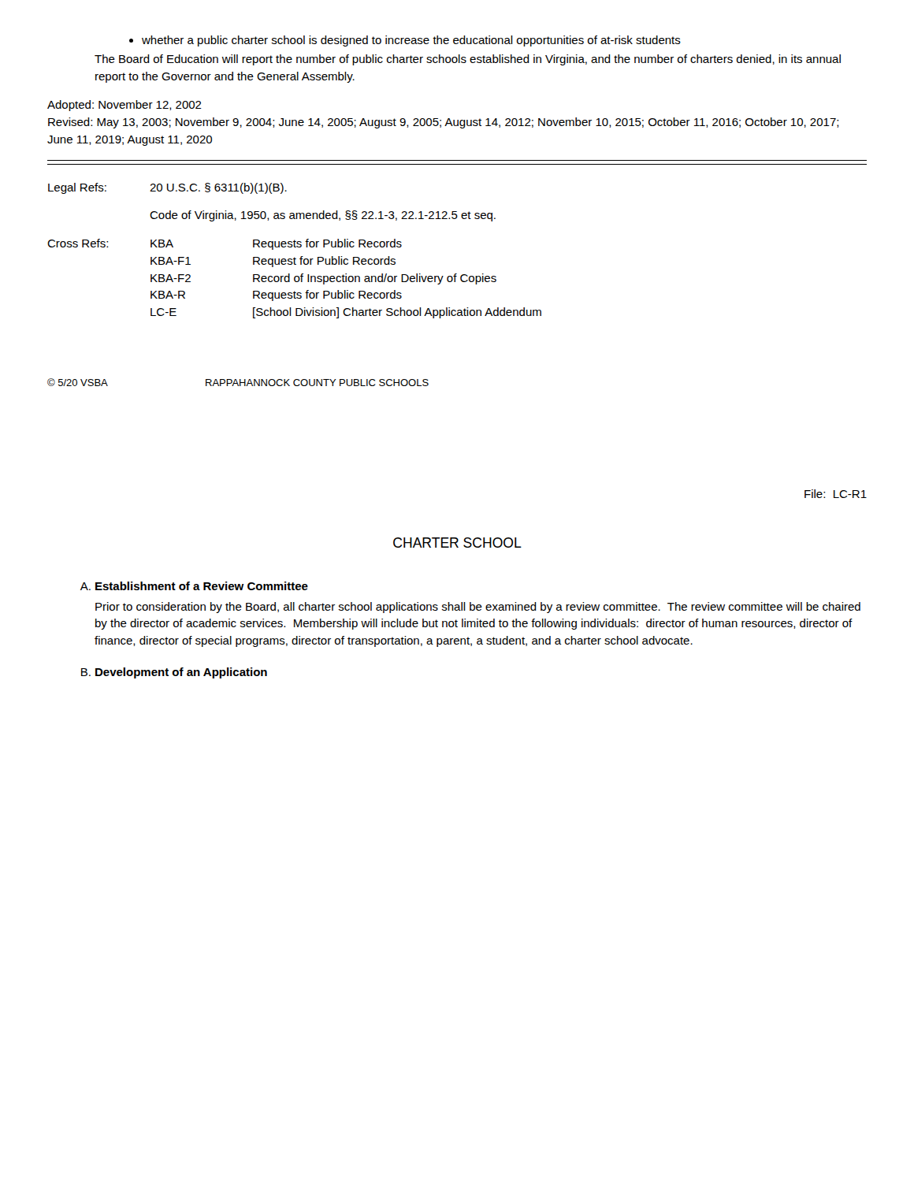whether a public charter school is designed to increase the educational opportunities of at-risk students
The Board of Education will report the number of public charter schools established in Virginia, and the number of charters denied, in its annual report to the Governor and the General Assembly.
Adopted: November 12, 2002
Revised: May 13, 2003; November 9, 2004; June 14, 2005; August 9, 2005; August 14, 2012; November 10, 2015; October 11, 2016; October 10, 2017; June 11, 2019; August 11, 2020
| Legal Refs: | 20 U.S.C. § 6311(b)(1)(B). |
| | Code of Virginia, 1950, as amended, §§ 22.1-3, 22.1-212.5 et seq. |
| Cross Refs: | KBA | Requests for Public Records |
| | KBA-F1 | Request for Public Records |
| | KBA-F2 | Record of Inspection and/or Delivery of Copies |
| | KBA-R | Requests for Public Records |
| | LC-E | [School Division] Charter School Application Addendum |
© 5/20 VSBARAPPAHANNOCK COUNTY PUBLIC SCHOOLS
File: LC-R1
CHARTER SCHOOL
Establishment of a Review Committee
Prior to consideration by the Board, all charter school applications shall be examined by a review committee. The review committee will be chaired by the director of academic services. Membership will include but not limited to the following individuals: director of human resources, director of finance, director of special programs, director of transportation, a parent, a student, and a charter school advocate.
Development of an Application